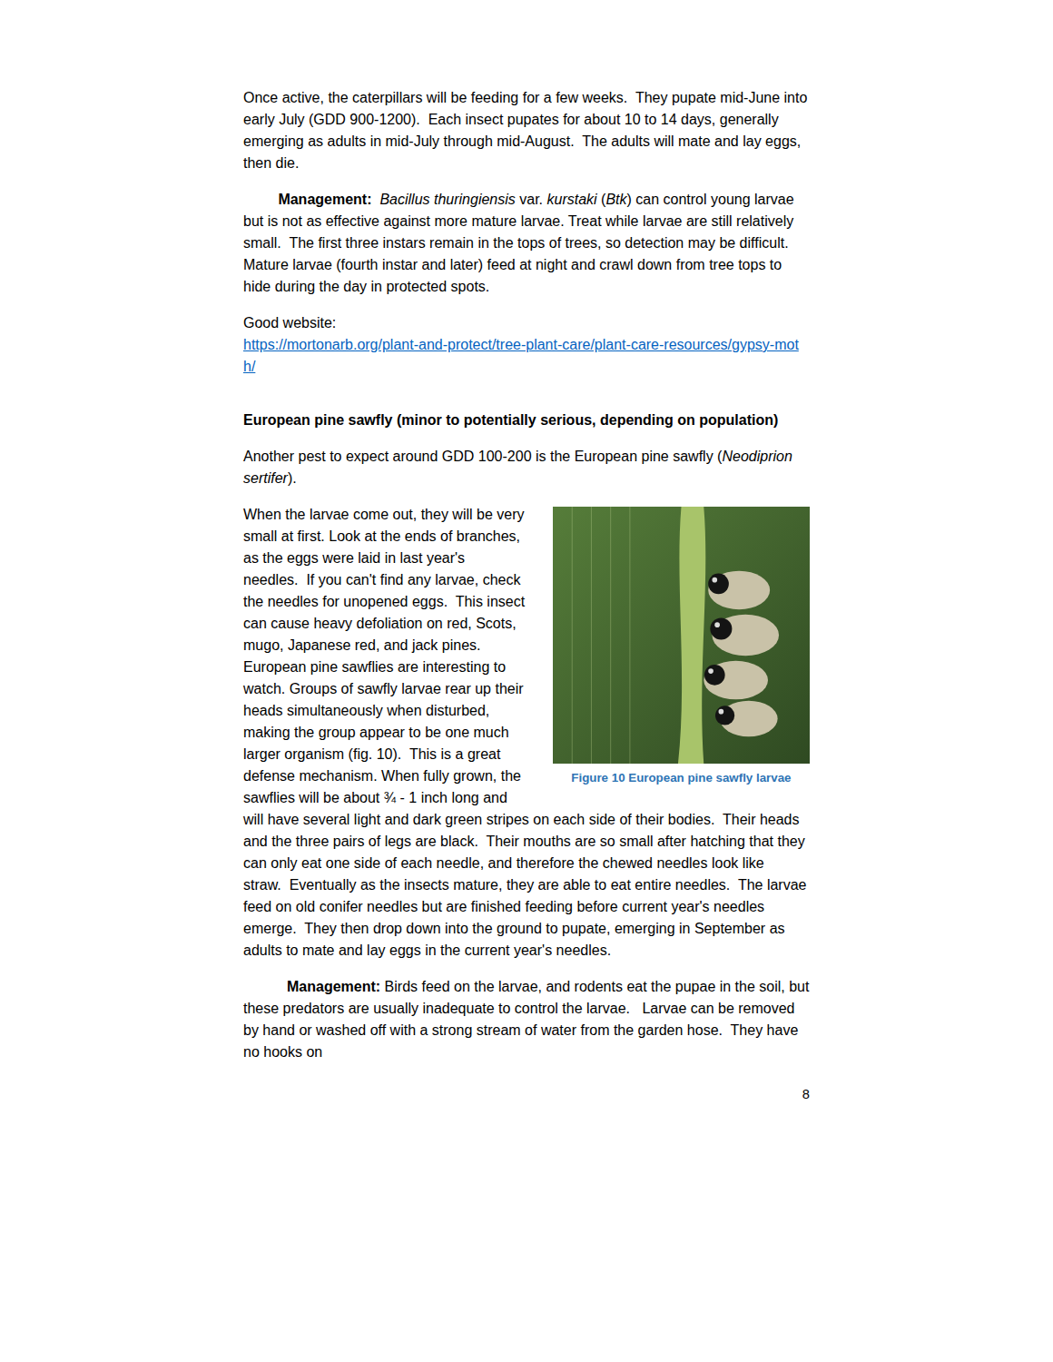Once active, the caterpillars will be feeding for a few weeks. They pupate mid-June into early July (GDD 900-1200). Each insect pupates for about 10 to 14 days, generally emerging as adults in mid-July through mid-August. The adults will mate and lay eggs, then die.
Management: Bacillus thuringiensis var. kurstaki (Btk) can control young larvae but is not as effective against more mature larvae. Treat while larvae are still relatively small. The first three instars remain in the tops of trees, so detection may be difficult. Mature larvae (fourth instar and later) feed at night and crawl down from tree tops to hide during the day in protected spots.
Good website:
https://mortonarb.org/plant-and-protect/tree-plant-care/plant-care-resources/gypsy-moth/
European pine sawfly (minor to potentially serious, depending on population)
Another pest to expect around GDD 100-200 is the European pine sawfly (Neodiprion sertifer).
Figure 10 European pine sawfly larvae
When the larvae come out, they will be very small at first. Look at the ends of branches, as the eggs were laid in last year's needles. If you can't find any larvae, check the needles for unopened eggs. This insect can cause heavy defoliation on red, Scots, mugo, Japanese red, and jack pines. European pine sawflies are interesting to watch. Groups of sawfly larvae rear up their heads simultaneously when disturbed, making the group appear to be one much larger organism (fig. 10). This is a great defense mechanism. When fully grown, the sawflies will be about ¾ - 1 inch long and will have several light and dark green stripes on each side of their bodies. Their heads and the three pairs of legs are black. Their mouths are so small after hatching that they can only eat one side of each needle, and therefore the chewed needles look like straw. Eventually as the insects mature, they are able to eat entire needles. The larvae feed on old conifer needles but are finished feeding before current year's needles emerge. They then drop down into the ground to pupate, emerging in September as adults to mate and lay eggs in the current year's needles.
Management: Birds feed on the larvae, and rodents eat the pupae in the soil, but these predators are usually inadequate to control the larvae. Larvae can be removed by hand or washed off with a strong stream of water from the garden hose. They have no hooks on
8